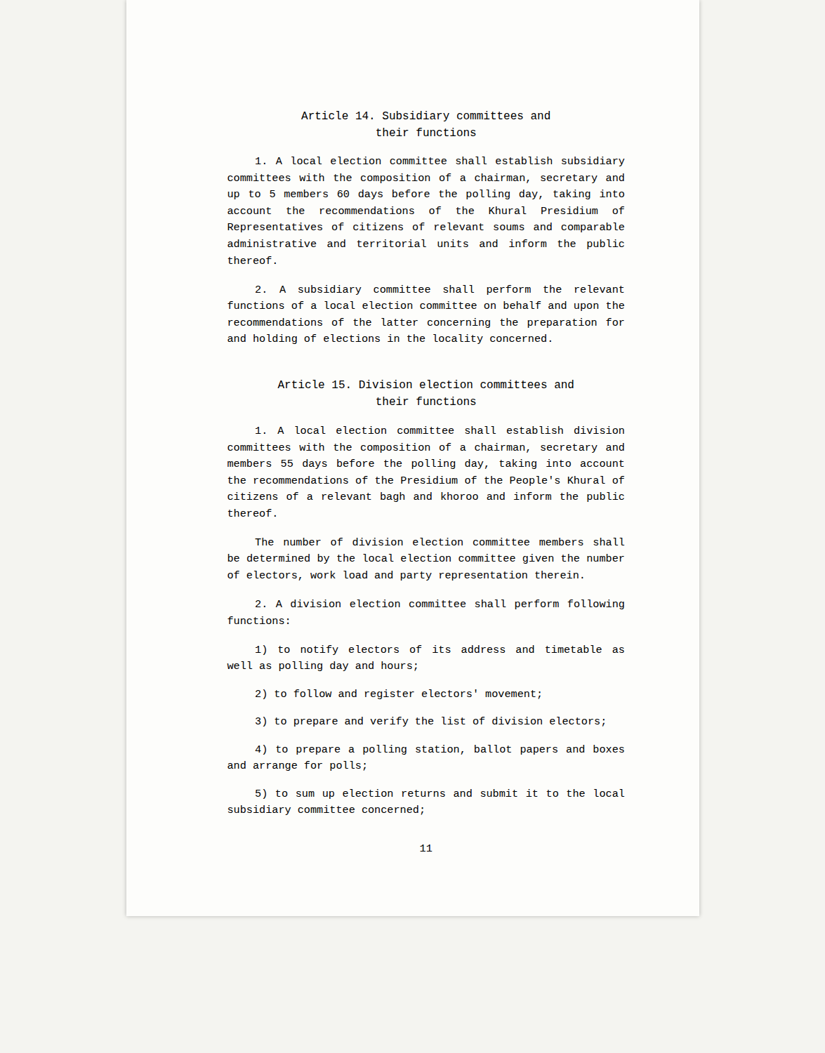Article 14. Subsidiary committees and
their functions
1. A local election committee shall establish subsidiary committees with the composition of a chairman, secretary and up to 5 members 60 days before the polling day, taking into account the recommendations of the Khural Presidium of Representatives of citizens of relevant soums and comparable administrative and territorial units and inform the public thereof.
2. A subsidiary committee shall perform the relevant functions of a local election committee on behalf and upon the recommendations of the latter concerning the preparation for and holding of elections in the locality concerned.
Article 15. Division election committees and
their functions
1. A local election committee shall establish division committees with the composition of a chairman, secretary and members 55 days before the polling day, taking into account the recommendations of the Presidium of the People's Khural of citizens of a relevant bagh and khoroo and inform the public thereof.
The number of division election committee members shall be determined by the local election committee given the number of electors, work load and party representation therein.
2. A division election committee shall perform following functions:
1) to notify electors of its address and timetable as well as polling day and hours;
2) to follow and register electors' movement;
3) to prepare and verify the list of division electors;
4) to prepare a polling station, ballot papers and boxes and arrange for polls;
5) to sum up election returns and submit it to the local subsidiary committee concerned;
11